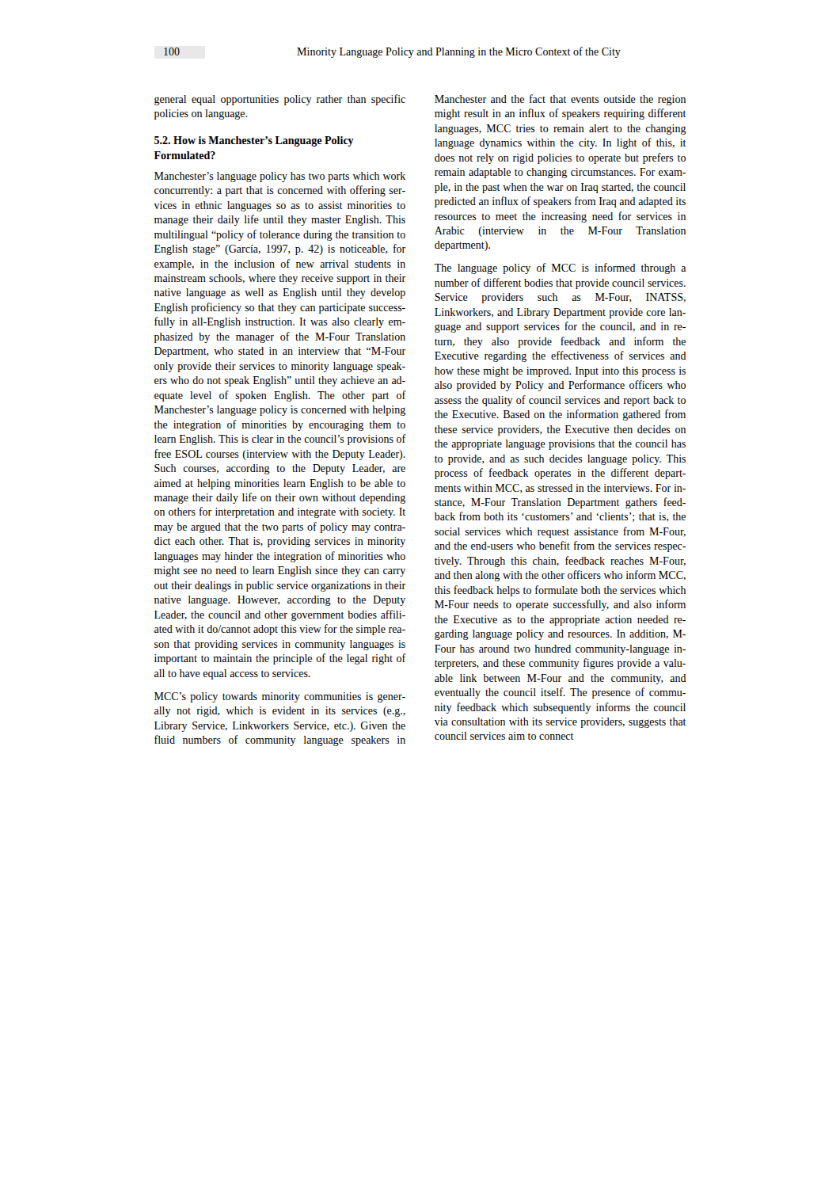100
Minority Language Policy and Planning in the Micro Context of the City
general equal opportunities policy rather than specific policies on language.
5.2. How is Manchester’s Language Policy Formulated?
Manchester’s language policy has two parts which work concurrently: a part that is concerned with offering services in ethnic languages so as to assist minorities to manage their daily life until they master English. This multilingual “policy of tolerance during the transition to English stage” (García, 1997, p. 42) is noticeable, for example, in the inclusion of new arrival students in mainstream schools, where they receive support in their native language as well as English until they develop English proficiency so that they can participate successfully in all-English instruction. It was also clearly emphasized by the manager of the M-Four Translation Department, who stated in an interview that “M-Four only provide their services to minority language speakers who do not speak English” until they achieve an adequate level of spoken English. The other part of Manchester’s language policy is concerned with helping the integration of minorities by encouraging them to learn English. This is clear in the council’s provisions of free ESOL courses (interview with the Deputy Leader). Such courses, according to the Deputy Leader, are aimed at helping minorities learn English to be able to manage their daily life on their own without depending on others for interpretation and integrate with society. It may be argued that the two parts of policy may contradict each other. That is, providing services in minority languages may hinder the integration of minorities who might see no need to learn English since they can carry out their dealings in public service organizations in their native language. However, according to the Deputy Leader, the council and other government bodies affiliated with it do/cannot adopt this view for the simple reason that providing services in community languages is important to maintain the principle of the legal right of all to have equal access to services.
MCC’s policy towards minority communities is generally not rigid, which is evident in its services (e.g., Library Service, Linkworkers Service, etc.). Given the fluid numbers of community language speakers in Manchester and the fact that events outside the region might result in an influx of speakers requiring different languages, MCC tries to remain alert to the changing language dynamics within the city. In light of this, it does not rely on rigid policies to operate but prefers to remain adaptable to changing circumstances. For example, in the past when the war on Iraq started, the council predicted an influx of speakers from Iraq and adapted its resources to meet the increasing need for services in Arabic (interview in the M-Four Translation department).
The language policy of MCC is informed through a number of different bodies that provide council services. Service providers such as M-Four, INATSS, Linkworkers, and Library Department provide core language and support services for the council, and in return, they also provide feedback and inform the Executive regarding the effectiveness of services and how these might be improved. Input into this process is also provided by Policy and Performance officers who assess the quality of council services and report back to the Executive. Based on the information gathered from these service providers, the Executive then decides on the appropriate language provisions that the council has to provide, and as such decides language policy. This process of feedback operates in the different departments within MCC, as stressed in the interviews. For instance, M-Four Translation Department gathers feedback from both its ‘customers’ and ‘clients’; that is, the social services which request assistance from M-Four, and the end-users who benefit from the services respectively. Through this chain, feedback reaches M-Four, and then along with the other officers who inform MCC, this feedback helps to formulate both the services which M-Four needs to operate successfully, and also inform the Executive as to the appropriate action needed regarding language policy and resources. In addition, M-Four has around two hundred community-language interpreters, and these community figures provide a valuable link between M-Four and the community, and eventually the council itself. The presence of community feedback which subsequently informs the council via consultation with its service providers, suggests that council services aim to connect